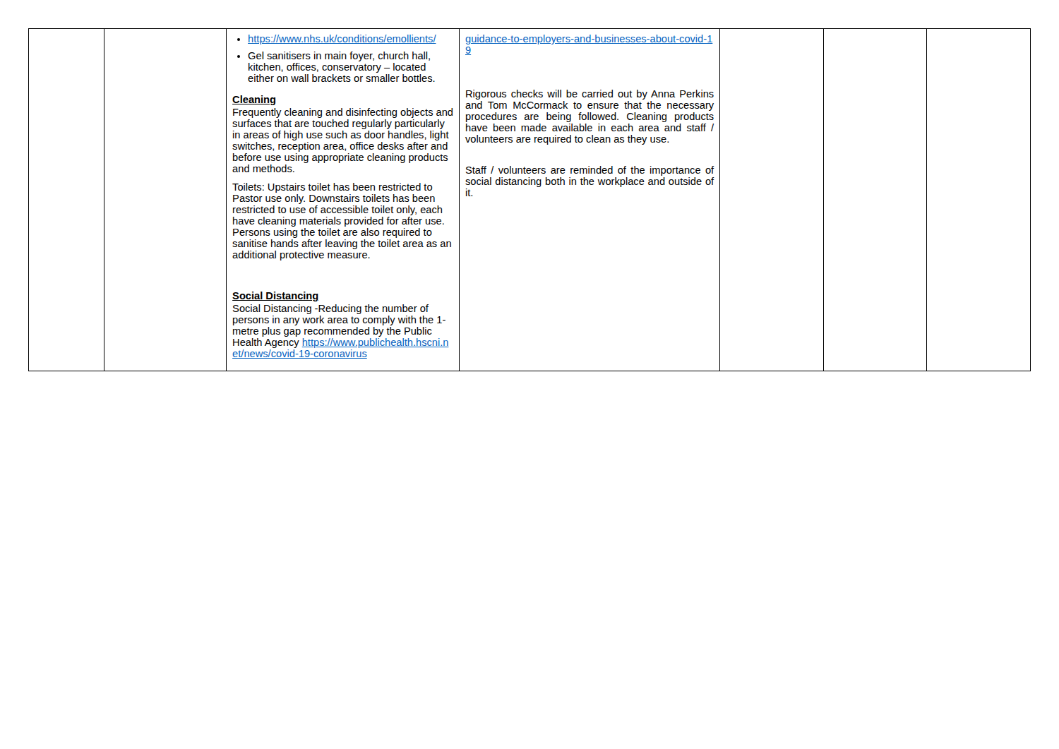| | | https://www.nhs.uk/conditions/emollients/ Gel sanitisers in main foyer, church hall, kitchen, offices, conservatory – located either on wall brackets or smaller bottles. Cleaning Frequently cleaning and disinfecting objects and surfaces that are touched regularly particularly in areas of high use such as door handles, light switches, reception area, office desks after and before use using appropriate cleaning products and methods. Toilets: Upstairs toilet has been restricted to Pastor use only. Downstairs toilets has been restricted to use of accessible toilet only, each have cleaning materials provided for after use. Persons using the toilet are also required to sanitise hands after leaving the toilet area as an additional protective measure. Social Distancing Social Distancing -Reducing the number of persons in any work area to comply with the 1-metre plus gap recommended by the Public Health Agency https://www.publichealth.hscni.net/news/covid-19-coronavirus | guidance-to-employers-and-businesses-about-covid-19 Rigorous checks will be carried out by Anna Perkins and Tom McCormack to ensure that the necessary procedures are being followed. Cleaning products have been made available in each area and staff / volunteers are required to clean as they use. Staff / volunteers are reminded of the importance of social distancing both in the workplace and outside of it. | | | |